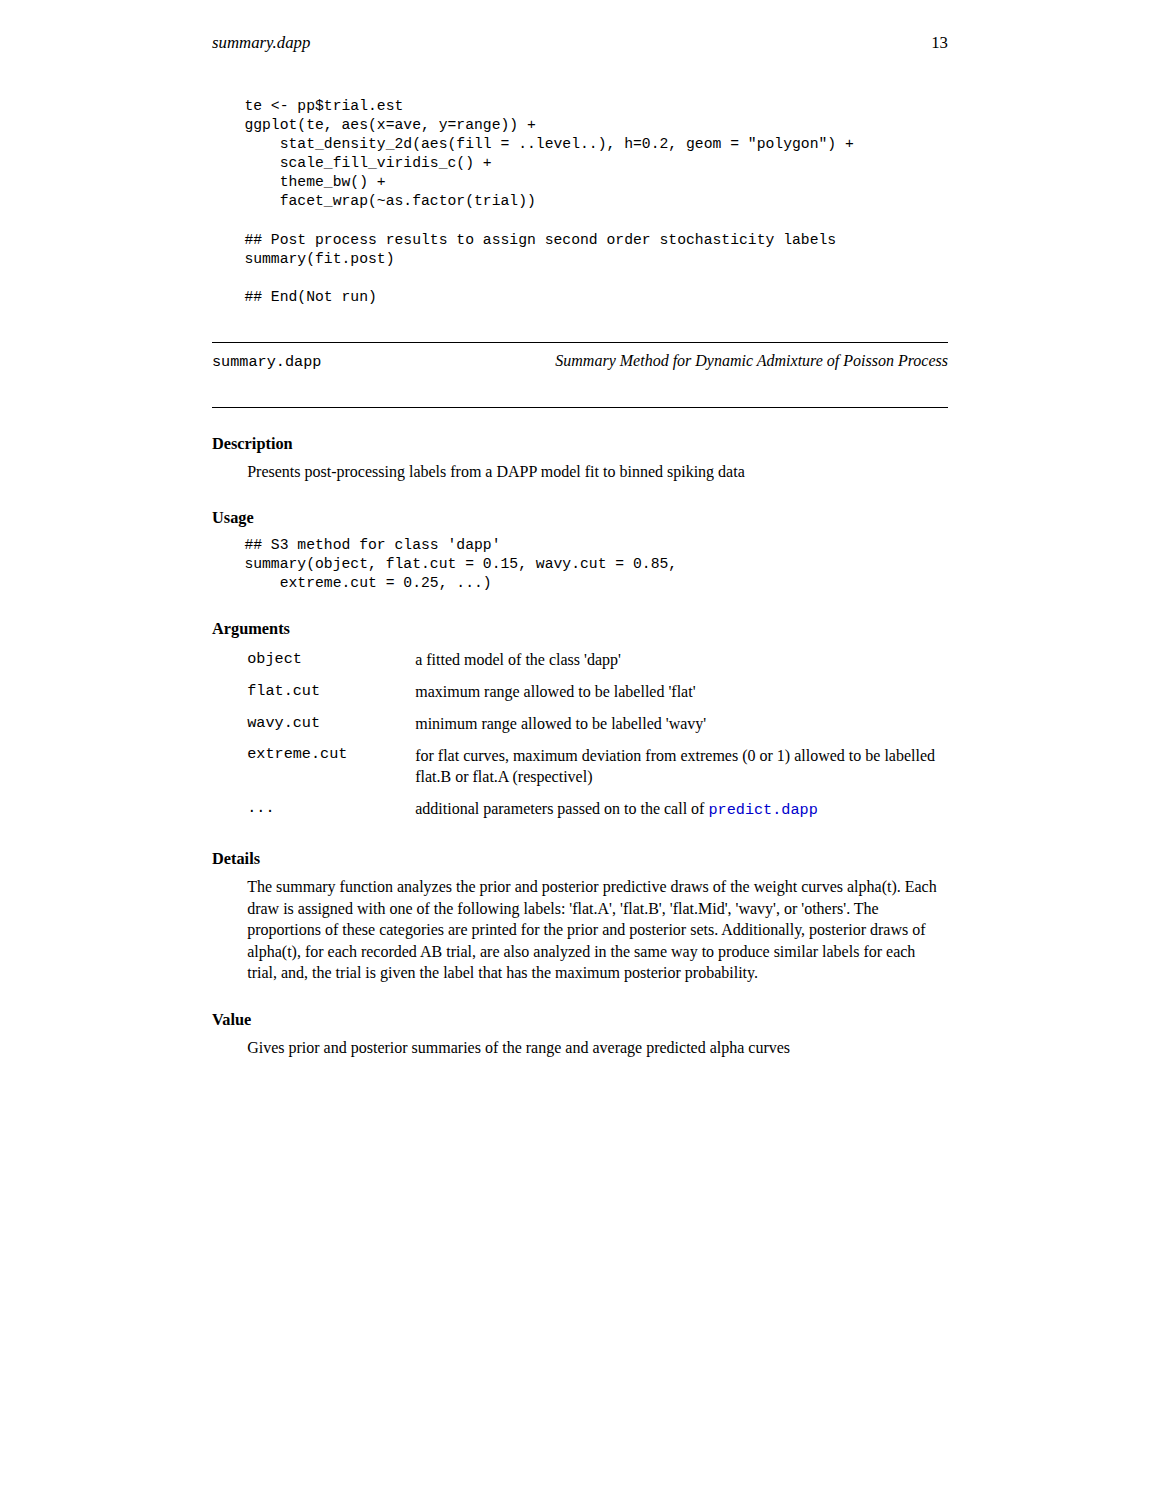summary.dapp 13
te <- pp$trial.est
ggplot(te, aes(x=ave, y=range)) +
    stat_density_2d(aes(fill = ..level..), h=0.2, geom = "polygon") +
    scale_fill_viridis_c() +
    theme_bw() +
    facet_wrap(~as.factor(trial))

## Post process results to assign second order stochasticity labels
summary(fit.post)

## End(Not run)
summary.dapp Summary Method for Dynamic Admixture of Poisson Process
Description
Presents post-processing labels from a DAPP model fit to binned spiking data
Usage
## S3 method for class 'dapp'
summary(object, flat.cut = 0.15, wavy.cut = 0.85,
    extreme.cut = 0.25, ...)
Arguments
object
a fitted model of the class 'dapp'
flat.cut
maximum range allowed to be labelled 'flat'
wavy.cut
minimum range allowed to be labelled 'wavy'
extreme.cut
for flat curves, maximum deviation from extremes (0 or 1) allowed to be labelled flat.B or flat.A (respectivel)
...
additional parameters passed on to the call of predict.dapp
Details
The summary function analyzes the prior and posterior predictive draws of the weight curves alpha(t). Each draw is assigned with one of the following labels: 'flat.A', 'flat.B', 'flat.Mid', 'wavy', or 'others'. The proportions of these categories are printed for the prior and posterior sets. Additionally, posterior draws of alpha(t), for each recorded AB trial, are also analyzed in the same way to produce similar labels for each trial, and, the trial is given the label that has the maximum posterior probability.
Value
Gives prior and posterior summaries of the range and average predicted alpha curves